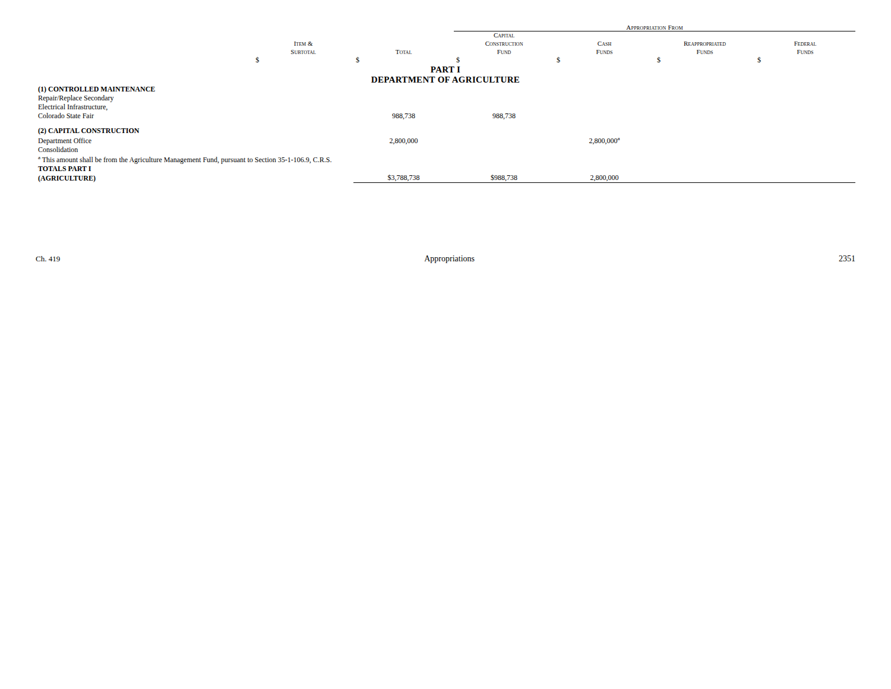| | | | Appropriation From |
| | Item & Subtotal | Total | Capital Construction Fund | Cash Funds | Reappropriated Funds | Federal Funds |
| | $ | $ | $ | $ | $ | $ |
| PART I |
| DEPARTMENT OF AGRICULTURE |
| (1) CONTROLLED MAINTENANCE |
| Repair/Replace Secondary | | | | | | |
| Electrical Infrastructure, | | | | | | |
| Colorado State Fair | | 988,738 | 988,738 | | | |
| (2) CAPITAL CONSTRUCTION |
| Department Office | | 2,800,000 | | 2,800,000 a | | |
| Consolidation | | | | | | |
| a This amount shall be from the Agriculture Management Fund, pursuant to Section 35-1-106.9, C.R.S. |
| TOTALS PART I | | | | | | |
| (AGRICULTURE) | | $3,788,738 | $988,738 | 2,800,000 | | |
Ch. 419
Appropriations
2351